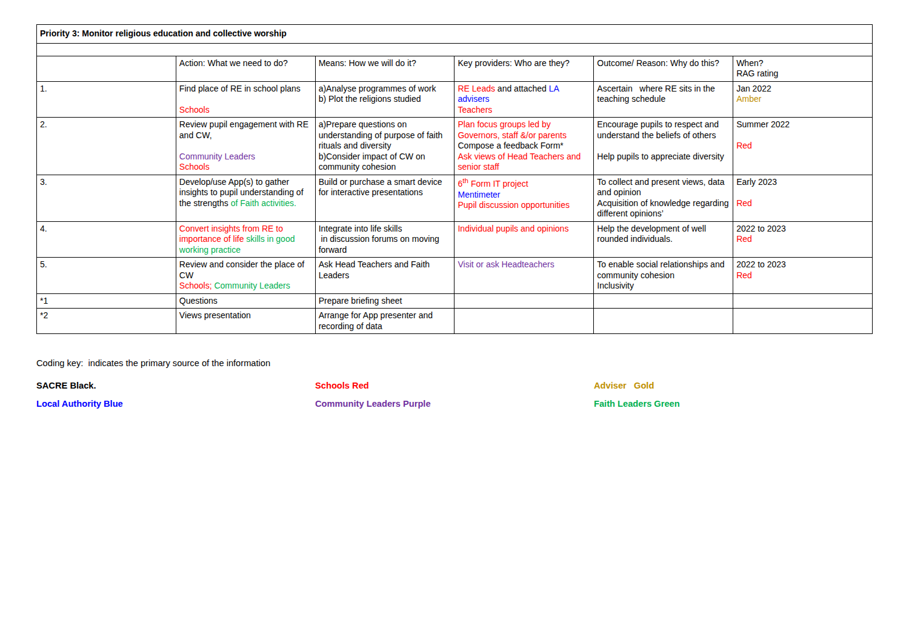| Priority 3: Monitor religious education and collective worship |
| | Action: What we need to do? | Means: How we will do it? | Key providers: Who are they? | Outcome/ Reason: Why do this? | When? RAG rating |
| 1. | Find place of RE in school plans Schools | a)Analyse programmes of work b) Plot the religions studied | RE Leads and attached LA advisers Teachers | Ascertain where RE sits in the teaching schedule | Jan 2022 Amber |
| 2. | Review pupil engagement with RE and CW, Community Leaders Schools | a)Prepare questions on understanding of purpose of faith rituals and diversity b)Consider impact of CW on community cohesion | Plan focus groups led by Governors, staff &/or parents Compose a feedback Form* Ask views of Head Teachers and senior staff | Encourage pupils to respect and understand the beliefs of others Help pupils to appreciate diversity | Summer 2022 Red |
| 3. | Develop/use App(s) to gather insights to pupil understanding of the strengths of Faith activities. | Build or purchase a smart device for interactive presentations | 6 th Form IT project Mentimeter Pupil discussion opportunities | To collect and present views, data and opinion Acquisition of knowledge regarding different opinions’ | Early 2023 Red |
| 4. | Convert insights from RE to importance of life skills in good working practice | Integrate into life skills in discussion forums on moving forward | Individual pupils and opinions | Help the development of well rounded individuals. | 2022 to 2023 Red |
| 5. | Review and consider the place of CW Schools; Community Leaders | Ask Head Teachers and Faith Leaders | Visit or ask Headteachers | To enable social relationships and community cohesion Inclusivity | 2022 to 2023 Red |
| *1 | Questions | Prepare briefing sheet | | | |
| *2 | Views presentation | Arrange for App presenter and recording of data | | | |
Coding key: indicates the primary source of the information
| SACRE Black. | Schools Red | Adviser Gold |
| Local Authority Blue | Community Leaders Purple | Faith Leaders Green |